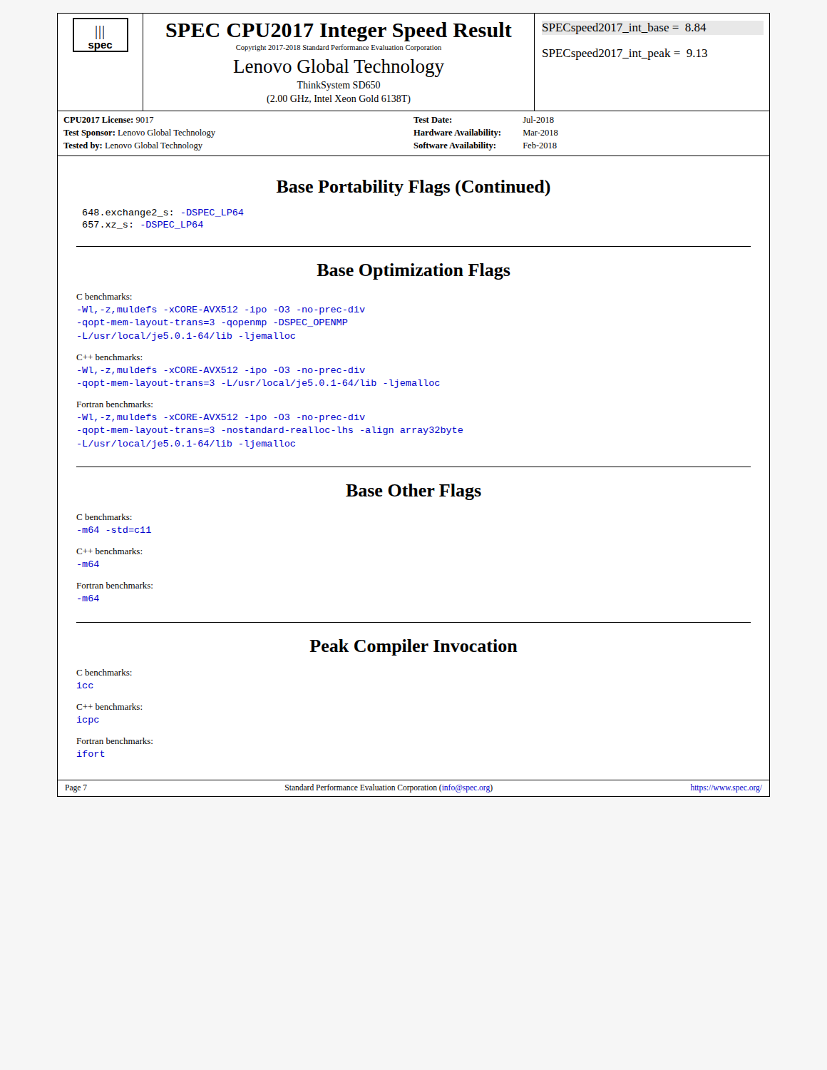|||
spec
SPEC CPU2017 Integer Speed Result
Copyright 2017-2018 Standard Performance Evaluation Corporation
Lenovo Global Technology
ThinkSystem SD650
(2.00 GHz, Intel Xeon Gold 6138T)
SPECspeed2017_int_base = 8.84
SPECspeed2017_int_peak = 9.13
CPU2017 License: 9017
Test Sponsor: Lenovo Global Technology
Tested by: Lenovo Global Technology
Test Date: Jul-2018
Hardware Availability: Mar-2018
Software Availability: Feb-2018
Base Portability Flags (Continued)
648.exchange2_s: -DSPEC_LP64
657.xz_s: -DSPEC_LP64
Base Optimization Flags
C benchmarks:
-Wl,-z,muldefs -xCORE-AVX512 -ipo -O3 -no-prec-div
-qopt-mem-layout-trans=3 -qopenmp -DSPEC_OPENMP
-L/usr/local/je5.0.1-64/lib -ljemalloc
C++ benchmarks:
-Wl,-z,muldefs -xCORE-AVX512 -ipo -O3 -no-prec-div
-qopt-mem-layout-trans=3 -L/usr/local/je5.0.1-64/lib -ljemalloc
Fortran benchmarks:
-Wl,-z,muldefs -xCORE-AVX512 -ipo -O3 -no-prec-div
-qopt-mem-layout-trans=3 -nostandard-realloc-lhs -align array32byte
-L/usr/local/je5.0.1-64/lib -ljemalloc
Base Other Flags
C benchmarks:
-m64 -std=c11
C++ benchmarks:
-m64
Fortran benchmarks:
-m64
Peak Compiler Invocation
C benchmarks:
icc
C++ benchmarks:
icpc
Fortran benchmarks:
ifort
Page 7
Standard Performance Evaluation Corporation (info@spec.org)
https://www.spec.org/